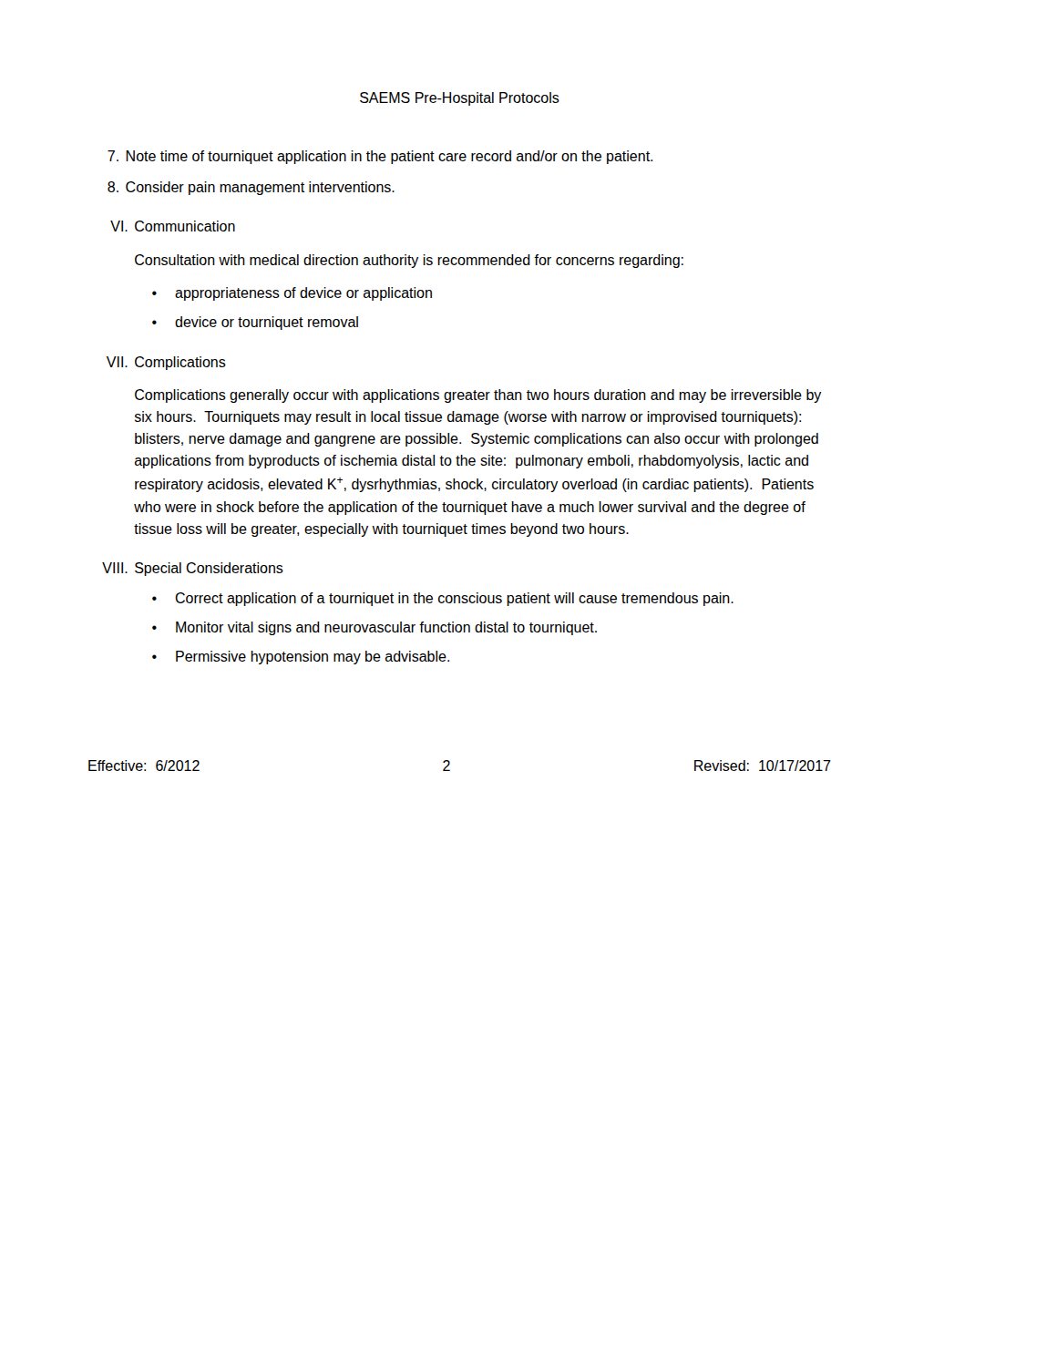SAEMS Pre-Hospital Protocols
7. Note time of tourniquet application in the patient care record and/or on the patient.
8. Consider pain management interventions.
VI. Communication
Consultation with medical direction authority is recommended for concerns regarding:
appropriateness of device or application
device or tourniquet removal
VII. Complications
Complications generally occur with applications greater than two hours duration and may be irreversible by six hours. Tourniquets may result in local tissue damage (worse with narrow or improvised tourniquets): blisters, nerve damage and gangrene are possible. Systemic complications can also occur with prolonged applications from byproducts of ischemia distal to the site: pulmonary emboli, rhabdomyolysis, lactic and respiratory acidosis, elevated K+, dysrhythmias, shock, circulatory overload (in cardiac patients). Patients who were in shock before the application of the tourniquet have a much lower survival and the degree of tissue loss will be greater, especially with tourniquet times beyond two hours.
VIII. Special Considerations
Correct application of a tourniquet in the conscious patient will cause tremendous pain.
Monitor vital signs and neurovascular function distal to tourniquet.
Permissive hypotension may be advisable.
Effective: 6/2012
2
Revised: 10/17/2017